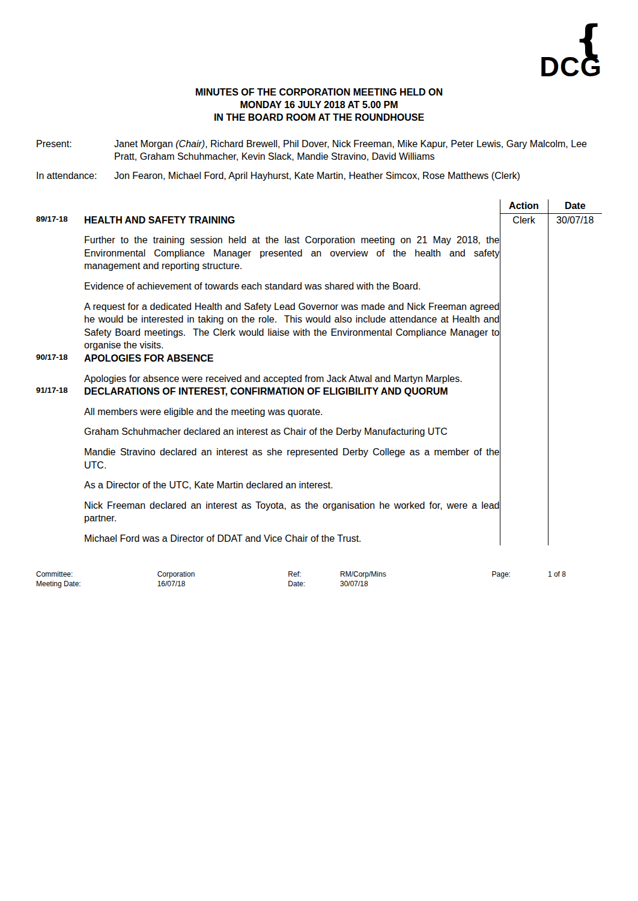❴
DCG
MINUTES OF THE CORPORATION MEETING HELD ON
MONDAY 16 JULY 2018 AT 5.00 PM
IN THE BOARD ROOM AT THE ROUNDHOUSE
| Present: | Janet Morgan (Chair) , Richard Brewell, Phil Dover, Nick Freeman, Mike Kapur, Peter Lewis, Gary Malcolm, Lee Pratt, Graham Schuhmacher, Kevin Slack, Mandie Stravino, David Williams |
| In attendance: | Jon Fearon, Michael Ford, April Hayhurst, Kate Martin, Heather Simcox, Rose Matthews (Clerk) |
| | | Action | Date |
| --- | --- | --- | --- |
| 89/17-18 | HEALTH AND SAFETY TRAINING Further to the training session held at the last Corporation meeting on 21 May 2018, the Environmental Compliance Manager presented an overview of the health and safety management and reporting structure. Evidence of achievement of towards each standard was shared with the Board. A request for a dedicated Health and Safety Lead Governor was made and Nick Freeman agreed he would be interested in taking on the role. This would also include attendance at Health and Safety Board meetings. The Clerk would liaise with the Environmental Compliance Manager to organise the visits. | Clerk | 30/07/18 |
| 90/17-18 | APOLOGIES FOR ABSENCE Apologies for absence were received and accepted from Jack Atwal and Martyn Marples. | | |
| 91/17-18 | DECLARATIONS OF INTEREST, CONFIRMATION OF ELIGIBILITY AND QUORUM All members were eligible and the meeting was quorate. Graham Schuhmacher declared an interest as Chair of the Derby Manufacturing UTC Mandie Stravino declared an interest as she represented Derby College as a member of the UTC. As a Director of the UTC, Kate Martin declared an interest. Nick Freeman declared an interest as Toyota, as the organisation he worked for, were a lead partner. Michael Ford was a Director of DDAT and Vice Chair of the Trust. | | |
| Committee: | Corporation | | Ref: | RM/Corp/Mins | | Page: | 1 of 8 |
| Meeting Date: | 16/07/18 | | Date: | 30/07/18 | | | |